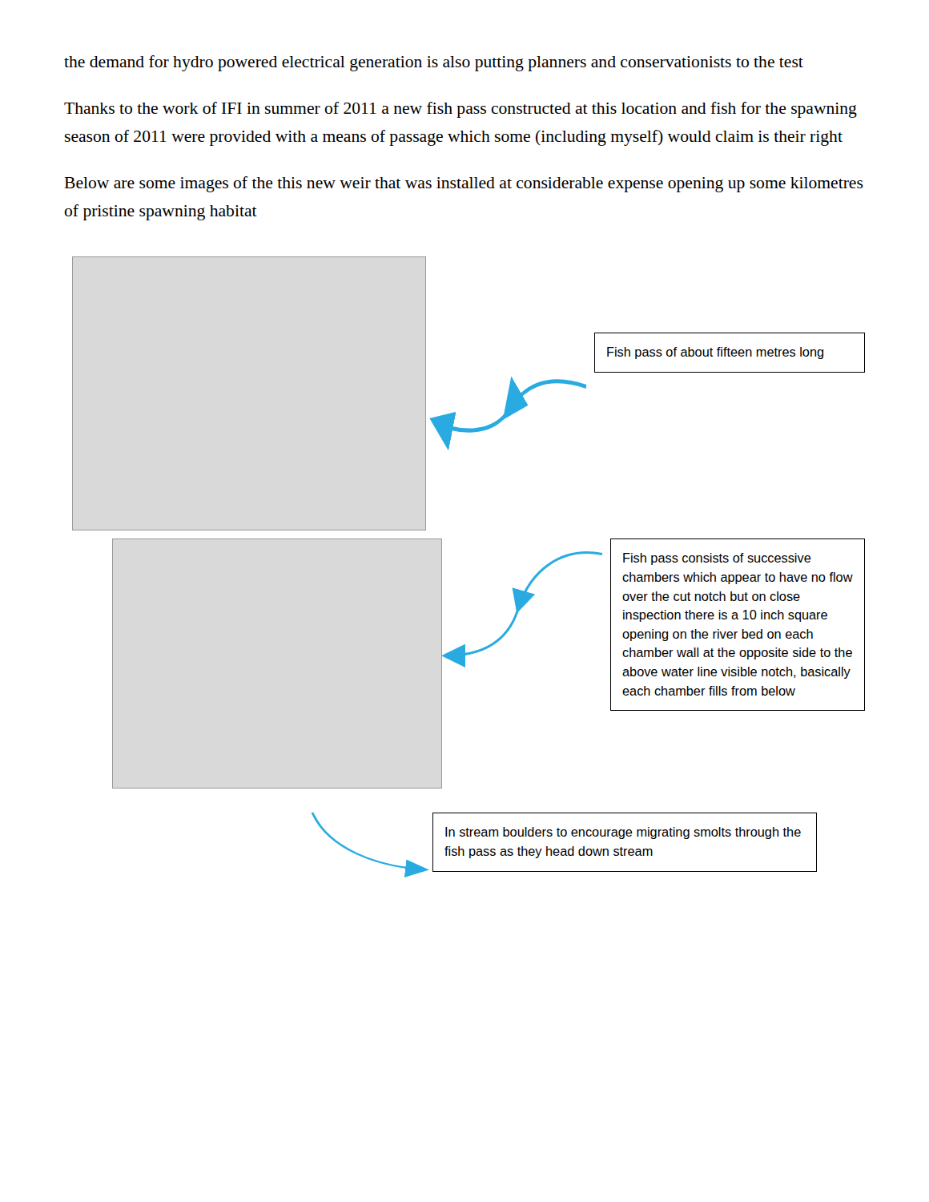the demand for hydro powered electrical generation is also putting planners and conservationists to the test
Thanks to the work of IFI in summer of 2011 a new fish pass constructed at this location and fish for the spawning season of 2011 were provided with a means of passage which some (including myself) would claim is their right
Below are some images of the this new weir that was installed at considerable expense opening up some kilometres of pristine spawning habitat
Fish pass of about fifteen metres long
Fish pass consists of successive chambers which appear to have no flow over the cut notch but on close inspection there is a 10 inch square opening on the river bed on each chamber wall at the opposite side to the above water line visible notch, basically each chamber fills from below
In stream boulders to encourage migrating smolts through the fish pass as they head down stream